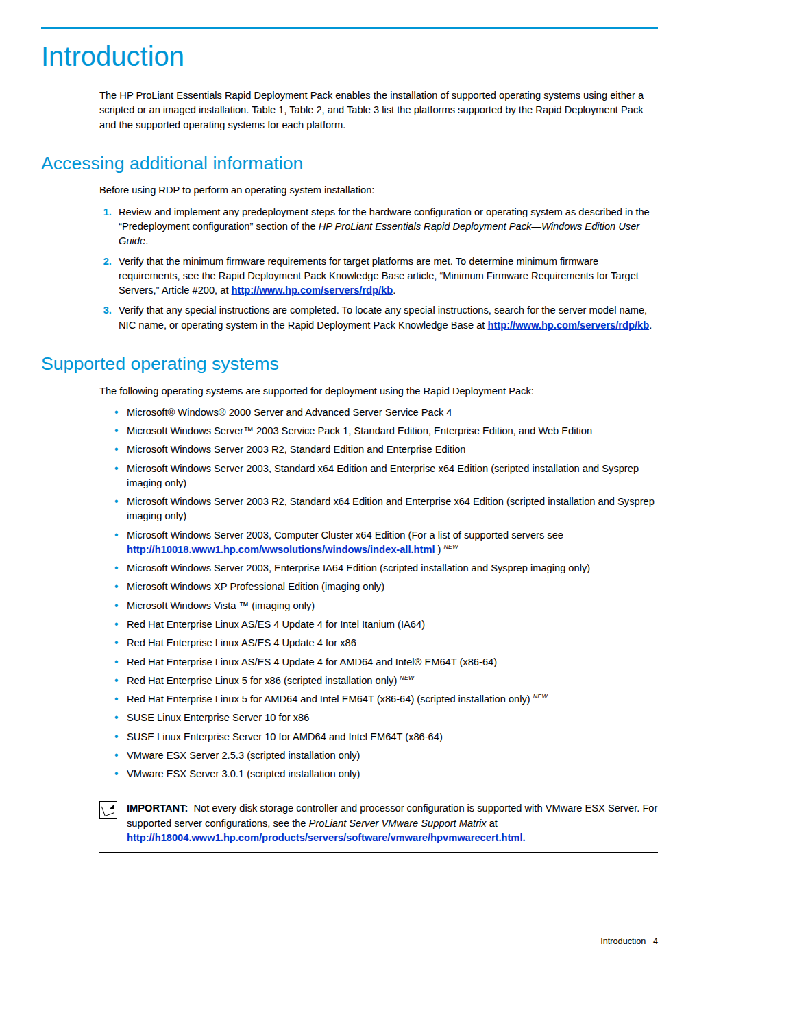Introduction
The HP ProLiant Essentials Rapid Deployment Pack enables the installation of supported operating systems using either a scripted or an imaged installation. Table 1, Table 2, and Table 3 list the platforms supported by the Rapid Deployment Pack and the supported operating systems for each platform.
Accessing additional information
Before using RDP to perform an operating system installation:
Review and implement any predeployment steps for the hardware configuration or operating system as described in the “Predeployment configuration” section of the HP ProLiant Essentials Rapid Deployment Pack—Windows Edition User Guide.
Verify that the minimum firmware requirements for target platforms are met. To determine minimum firmware requirements, see the Rapid Deployment Pack Knowledge Base article, “Minimum Firmware Requirements for Target Servers,” Article #200, at http://www.hp.com/servers/rdp/kb.
Verify that any special instructions are completed. To locate any special instructions, search for the server model name, NIC name, or operating system in the Rapid Deployment Pack Knowledge Base at http://www.hp.com/servers/rdp/kb.
Supported operating systems
The following operating systems are supported for deployment using the Rapid Deployment Pack:
Microsoft® Windows® 2000 Server and Advanced Server Service Pack 4
Microsoft Windows Server™ 2003 Service Pack 1, Standard Edition, Enterprise Edition, and Web Edition
Microsoft Windows Server 2003 R2, Standard Edition and Enterprise Edition
Microsoft Windows Server 2003, Standard x64 Edition and Enterprise x64 Edition (scripted installation and Sysprep imaging only)
Microsoft Windows Server 2003 R2, Standard x64 Edition and Enterprise x64 Edition (scripted installation and Sysprep imaging only)
Microsoft Windows Server 2003, Computer Cluster x64 Edition (For a list of supported servers see http://h10018.www1.hp.com/wwsolutions/windows/index-all.html ) NEW
Microsoft Windows Server 2003, Enterprise IA64 Edition (scripted installation and Sysprep imaging only)
Microsoft Windows XP Professional Edition (imaging only)
Microsoft Windows Vista ™ (imaging only)
Red Hat Enterprise Linux AS/ES 4 Update 4 for Intel Itanium (IA64)
Red Hat Enterprise Linux AS/ES 4 Update 4 for x86
Red Hat Enterprise Linux AS/ES 4 Update 4 for AMD64 and Intel® EM64T (x86-64)
Red Hat Enterprise Linux 5 for x86 (scripted installation only) NEW
Red Hat Enterprise Linux 5 for AMD64 and Intel EM64T (x86-64) (scripted installation only) NEW
SUSE Linux Enterprise Server 10 for x86
SUSE Linux Enterprise Server 10 for AMD64 and Intel EM64T (x86-64)
VMware ESX Server 2.5.3 (scripted installation only)
VMware ESX Server 3.0.1 (scripted installation only)
IMPORTANT: Not every disk storage controller and processor configuration is supported with VMware ESX Server. For supported server configurations, see the ProLiant Server VMware Support Matrix at http://h18004.www1.hp.com/products/servers/software/vmware/hpvmwarecert.html.
Introduction 4